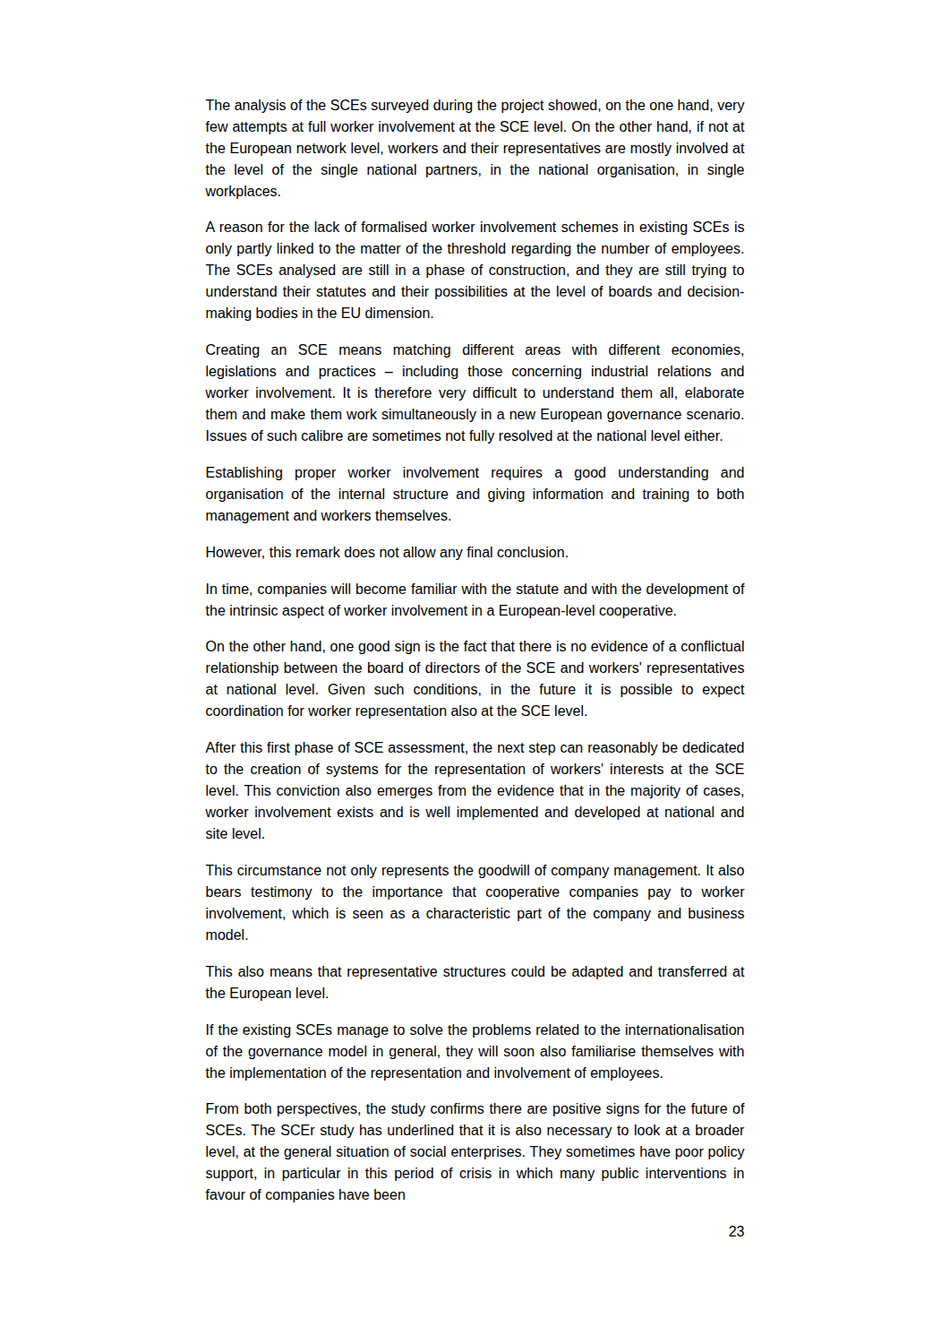The analysis of the SCEs surveyed during the project showed, on the one hand, very few attempts at full worker involvement at the SCE level. On the other hand, if not at the European network level, workers and their representatives are mostly involved at the level of the single national partners, in the national organisation, in single workplaces.
A reason for the lack of formalised worker involvement schemes in existing SCEs is only partly linked to the matter of the threshold regarding the number of employees. The SCEs analysed are still in a phase of construction, and they are still trying to understand their statutes and their possibilities at the level of boards and decision-making bodies in the EU dimension.
Creating an SCE means matching different areas with different economies, legislations and practices – including those concerning industrial relations and worker involvement. It is therefore very difficult to understand them all, elaborate them and make them work simultaneously in a new European governance scenario. Issues of such calibre are sometimes not fully resolved at the national level either.
Establishing proper worker involvement requires a good understanding and organisation of the internal structure and giving information and training to both management and workers themselves.
However, this remark does not allow any final conclusion.
In time, companies will become familiar with the statute and with the development of the intrinsic aspect of worker involvement in a European-level cooperative.
On the other hand, one good sign is the fact that there is no evidence of a conflictual relationship between the board of directors of the SCE and workers' representatives at national level. Given such conditions, in the future it is possible to expect coordination for worker representation also at the SCE level.
After this first phase of SCE assessment, the next step can reasonably be dedicated to the creation of systems for the representation of workers' interests at the SCE level. This conviction also emerges from the evidence that in the majority of cases, worker involvement exists and is well implemented and developed at national and site level.
This circumstance not only represents the goodwill of company management. It also bears testimony to the importance that cooperative companies pay to worker involvement, which is seen as a characteristic part of the company and business model.
This also means that representative structures could be adapted and transferred at the European level.
If the existing SCEs manage to solve the problems related to the internationalisation of the governance model in general, they will soon also familiarise themselves with the implementation of the representation and involvement of employees.
From both perspectives, the study confirms there are positive signs for the future of SCEs. The SCEr study has underlined that it is also necessary to look at a broader level, at the general situation of social enterprises. They sometimes have poor policy support, in particular in this period of crisis in which many public interventions in favour of companies have been
23